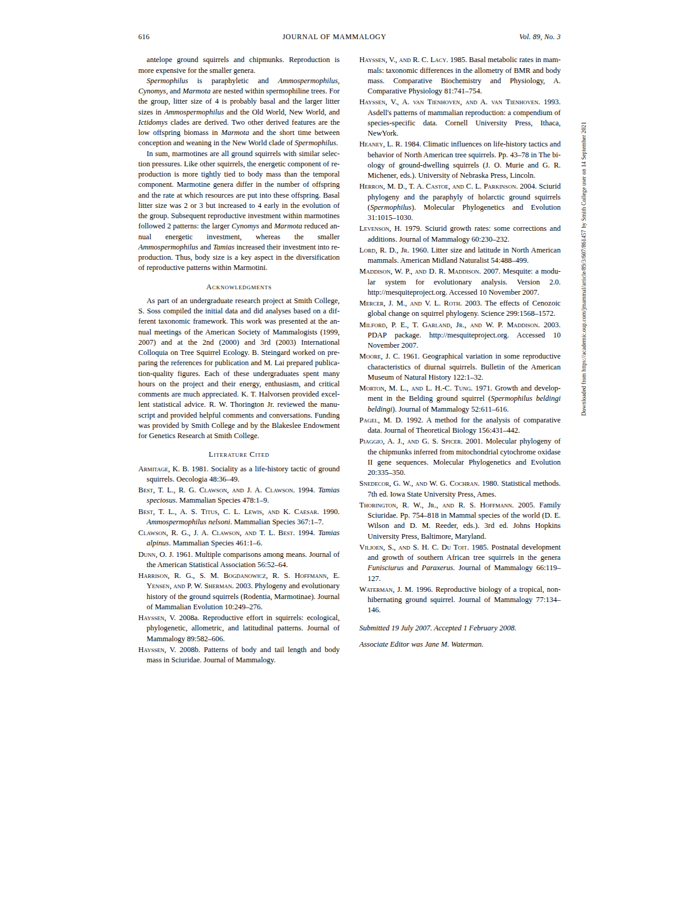616
Journal of Mammalogy
Vol. 89, No. 3
Downloaded from https://academic.oup.com/jmammal/article/89/3/607/861457 by Smith College user on 14 September 2021
antelope ground squirrels and chipmunks. Reproduction is more expensive for the smaller genera.
Spermophilus is paraphyletic and Ammospermophilus, Cynomys, and Marmota are nested within spermophiline trees. For the group, litter size of 4 is probably basal and the larger litter sizes in Ammospermophilus and the Old World, New World, and Ictidomys clades are derived. Two other derived features are the low offspring biomass in Marmota and the short time between conception and weaning in the New World clade of Spermophilus.
In sum, marmotines are all ground squirrels with similar selection pressures. Like other squirrels, the energetic component of reproduction is more tightly tied to body mass than the temporal component. Marmotine genera differ in the number of offspring and the rate at which resources are put into these offspring. Basal litter size was 2 or 3 but increased to 4 early in the evolution of the group. Subsequent reproductive investment within marmotines followed 2 patterns: the larger Cynomys and Marmota reduced annual energetic investment, whereas the smaller Ammospermophilus and Tamias increased their investment into reproduction. Thus, body size is a key aspect in the diversification of reproductive patterns within Marmotini.
Acknowledgments
As part of an undergraduate research project at Smith College, S. Soss compiled the initial data and did analyses based on a different taxonomic framework. This work was presented at the annual meetings of the American Society of Mammalogists (1999, 2007) and at the 2nd (2000) and 3rd (2003) International Colloquia on Tree Squirrel Ecology. B. Steingard worked on preparing the references for publication and M. Lai prepared publication-quality figures. Each of these undergraduates spent many hours on the project and their energy, enthusiasm, and critical comments are much appreciated. K. T. Halvorsen provided excellent statistical advice. R. W. Thorington Jr. reviewed the manuscript and provided helpful comments and conversations. Funding was provided by Smith College and by the Blakeslee Endowment for Genetics Research at Smith College.
Literature Cited
Armitage, K. B. 1981. Sociality as a life-history tactic of ground squirrels. Oecologia 48:36–49.
Best, T. L., R. G. Clawson, and J. A. Clawson. 1994. Tamias speciosus. Mammalian Species 478:1–9.
Best, T. L., A. S. Titus, C. L. Lewis, and K. Caesar. 1990. Ammospermophilus nelsoni. Mammalian Species 367:1–7.
Clawson, R. G., J. A. Clawson, and T. L. Best. 1994. Tamias alpinus. Mammalian Species 461:1–6.
Dunn, O. J. 1961. Multiple comparisons among means. Journal of the American Statistical Association 56:52–64.
Harrison, R. G., S. M. Bogdanowicz, R. S. Hoffmann, E. Yensen, and P. W. Sherman. 2003. Phylogeny and evolutionary history of the ground squirrels (Rodentia, Marmotinae). Journal of Mammalian Evolution 10:249–276.
Hayssen, V. 2008a. Reproductive effort in squirrels: ecological, phylogenetic, allometric, and latitudinal patterns. Journal of Mammalogy 89:582–606.
Hayssen, V. 2008b. Patterns of body and tail length and body mass in Sciuridae. Journal of Mammalogy.
Hayssen, V., and R. C. Lacy. 1985. Basal metabolic rates in mammals: taxonomic differences in the allometry of BMR and body mass. Comparative Biochemistry and Physiology, A. Comparative Physiology 81:741–754.
Hayssen, V., A. van Tienhoven, and A. van Tienhoven. 1993. Asdell's patterns of mammalian reproduction: a compendium of species-specific data. Cornell University Press, Ithaca, NewYork.
Heaney, L. R. 1984. Climatic influences on life-history tactics and behavior of North American tree squirrels. Pp. 43–78 in The biology of ground-dwelling squirrels (J. O. Murie and G. R. Michener, eds.). University of Nebraska Press, Lincoln.
Herron, M. D., T. A. Castoe, and C. L. Parkinson. 2004. Sciurid phylogeny and the paraphyly of holarctic ground squirrels (Spermophilus). Molecular Phylogenetics and Evolution 31:1015–1030.
Levenson, H. 1979. Sciurid growth rates: some corrections and additions. Journal of Mammalogy 60:230–232.
Lord, R. D., Jr. 1960. Litter size and latitude in North American mammals. American Midland Naturalist 54:488–499.
Maddison, W. P., and D. R. Maddison. 2007. Mesquite: a modular system for evolutionary analysis. Version 2.0. http://mesquiteproject.org. Accessed 10 November 2007.
Mercer, J. M., and V. L. Roth. 2003. The effects of Cenozoic global change on squirrel phylogeny. Science 299:1568–1572.
Milford, P. E., T. Garland, Jr., and W. P. Maddison. 2003. PDAP package. http://mesquiteproject.org. Accessed 10 November 2007.
Moore, J. C. 1961. Geographical variation in some reproductive characteristics of diurnal squirrels. Bulletin of the American Museum of Natural History 122:1–32.
Morton, M. L., and L. H.-C. Tung. 1971. Growth and development in the Belding ground squirrel (Spermophilus beldingi beldingi). Journal of Mammalogy 52:611–616.
Pagel, M. D. 1992. A method for the analysis of comparative data. Journal of Theoretical Biology 156:431–442.
Piaggio, A. J., and G. S. Spicer. 2001. Molecular phylogeny of the chipmunks inferred from mitochondrial cytochrome oxidase II gene sequences. Molecular Phylogenetics and Evolution 20:335–350.
Snedecor, G. W., and W. G. Cochran. 1980. Statistical methods. 7th ed. Iowa State University Press, Ames.
Thorington, R. W., Jr., and R. S. Hoffmann. 2005. Family Sciuridae. Pp. 754–818 in Mammal species of the world (D. E. Wilson and D. M. Reeder, eds.). 3rd ed. Johns Hopkins University Press, Baltimore, Maryland.
Viljoen, S., and S. H. C. Du Toit. 1985. Postnatal development and growth of southern African tree squirrels in the genera Funisciurus and Paraxerus. Journal of Mammalogy 66:119–127.
Waterman, J. M. 1996. Reproductive biology of a tropical, non-hibernating ground squirrel. Journal of Mammalogy 77:134–146.
Submitted 19 July 2007. Accepted 1 February 2008.
Associate Editor was Jane M. Waterman.